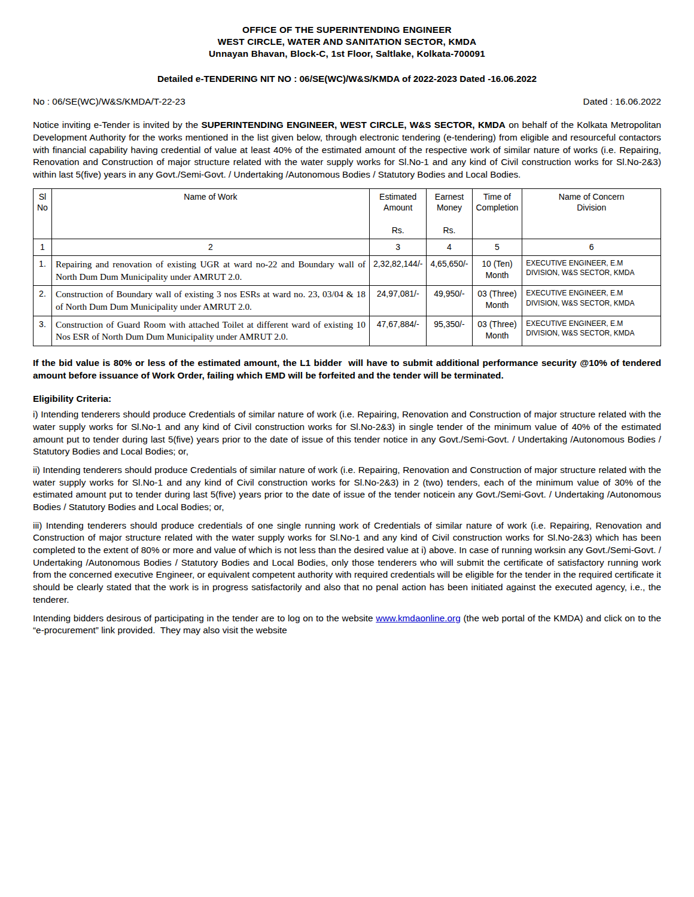OFFICE OF THE SUPERINTENDING ENGINEER
WEST CIRCLE, WATER AND SANITATION SECTOR, KMDA
Unnayan Bhavan, Block-C, 1st Floor, Saltlake, Kolkata-700091
Detailed e-TENDERING NIT NO : 06/SE(WC)/W&S/KMDA of 2022-2023 Dated -16.06.2022
No : 06/SE(WC)/W&S/KMDA/T-22-23 Dated : 16.06.2022
Notice inviting e-Tender is invited by the SUPERINTENDING ENGINEER, WEST CIRCLE, W&S SECTOR, KMDA on behalf of the Kolkata Metropolitan Development Authority for the works mentioned in the list given below, through electronic tendering (e-tendering) from eligible and resourceful contactors with financial capability having credential of value at least 40% of the estimated amount of the respective work of similar nature of works (i.e. Repairing, Renovation and Construction of major structure related with the water supply works for Sl.No-1 and any kind of Civil construction works for Sl.No-2&3) within last 5(five) years in any Govt./Semi-Govt. / Undertaking /Autonomous Bodies / Statutory Bodies and Local Bodies.
| Sl No | Name of Work | Estimated Amount Rs. | Earnest Money Rs. | Time of Completion | Name of Concern Division |
| --- | --- | --- | --- | --- | --- |
| 1 | 2 | 3 | 4 | 5 | 6 |
| 1. | Repairing and renovation of existing UGR at ward no-22 and Boundary wall of North Dum Dum Municipality under AMRUT 2.0. | 2,32,82,144/- | 4,65,650/- | 10 (Ten) Month | EXECUTIVE ENGINEER, E.M DIVISION, W&S SECTOR, KMDA |
| 2. | Construction of Boundary wall of existing 3 nos ESRs at ward no. 23, 03/04 & 18 of North Dum Dum Municipality under AMRUT 2.0. | 24,97,081/- | 49,950/- | 03 (Three) Month | EXECUTIVE ENGINEER, E.M DIVISION, W&S SECTOR, KMDA |
| 3. | Construction of Guard Room with attached Toilet at different ward of existing 10 Nos ESR of North Dum Dum Municipality under AMRUT 2.0. | 47,67,884/- | 95,350/- | 03 (Three) Month | EXECUTIVE ENGINEER, E.M DIVISION, W&S SECTOR, KMDA |
If the bid value is 80% or less of the estimated amount, the L1 bidder will have to submit additional performance security @10% of tendered amount before issuance of Work Order, failing which EMD will be forfeited and the tender will be terminated.
Eligibility Criteria:
i) Intending tenderers should produce Credentials of similar nature of work (i.e. Repairing, Renovation and Construction of major structure related with the water supply works for Sl.No-1 and any kind of Civil construction works for Sl.No-2&3) in single tender of the minimum value of 40% of the estimated amount put to tender during last 5(five) years prior to the date of issue of this tender notice in any Govt./Semi-Govt. / Undertaking /Autonomous Bodies / Statutory Bodies and Local Bodies; or,
ii) Intending tenderers should produce Credentials of similar nature of work (i.e. Repairing, Renovation and Construction of major structure related with the water supply works for Sl.No-1 and any kind of Civil construction works for Sl.No-2&3) in 2 (two) tenders, each of the minimum value of 30% of the estimated amount put to tender during last 5(five) years prior to the date of issue of the tender noticein any Govt./Semi-Govt. / Undertaking /Autonomous Bodies / Statutory Bodies and Local Bodies; or,
iii) Intending tenderers should produce credentials of one single running work of Credentials of similar nature of work (i.e. Repairing, Renovation and Construction of major structure related with the water supply works for Sl.No-1 and any kind of Civil construction works for Sl.No-2&3) which has been completed to the extent of 80% or more and value of which is not less than the desired value at i) above. In case of running worksin any Govt./Semi-Govt. / Undertaking /Autonomous Bodies / Statutory Bodies and Local Bodies, only those tenderers who will submit the certificate of satisfactory running work from the concerned executive Engineer, or equivalent competent authority with required credentials will be eligible for the tender in the required certificate it should be clearly stated that the work is in progress satisfactorily and also that no penal action has been initiated against the executed agency, i.e., the tenderer.
Intending bidders desirous of participating in the tender are to log on to the website www.kmdaonline.org (the web portal of the KMDA) and click on to the “e-procurement” link provided. They may also visit the website